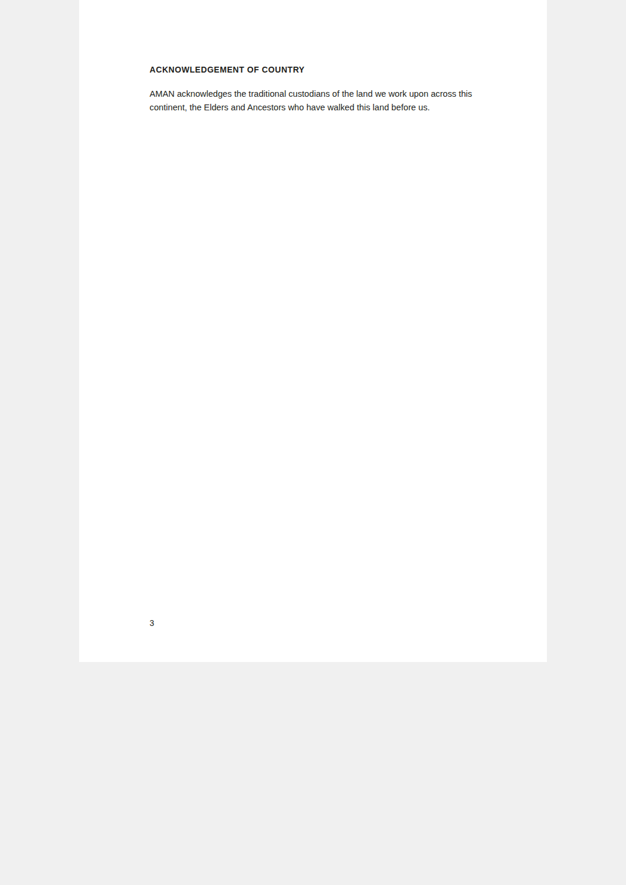Acknowledgement of Country
AMAN acknowledges the traditional custodians of the land we work upon across this continent, the Elders and Ancestors who have walked this land before us.
3